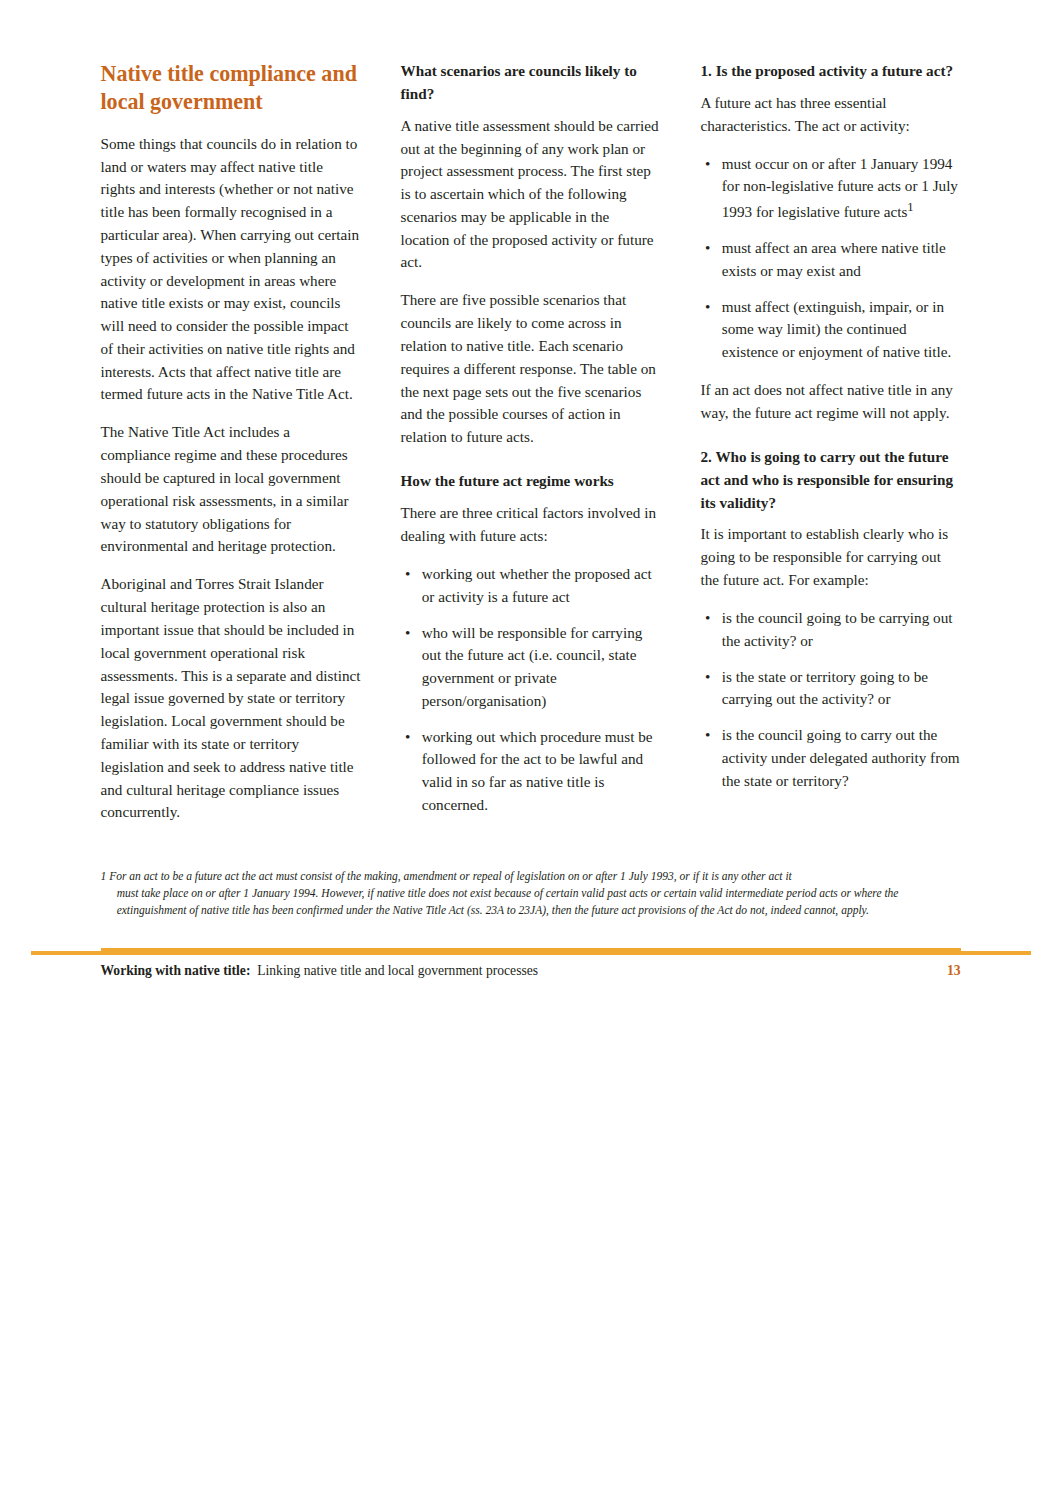Native title compliance and local government
Some things that councils do in relation to land or waters may affect native title rights and interests (whether or not native title has been formally recognised in a particular area). When carrying out certain types of activities or when planning an activity or development in areas where native title exists or may exist, councils will need to consider the possible impact of their activities on native title rights and interests. Acts that affect native title are termed future acts in the Native Title Act.
The Native Title Act includes a compliance regime and these procedures should be captured in local government operational risk assessments, in a similar way to statutory obligations for environmental and heritage protection.
Aboriginal and Torres Strait Islander cultural heritage protection is also an important issue that should be included in local government operational risk assessments. This is a separate and distinct legal issue governed by state or territory legislation. Local government should be familiar with its state or territory legislation and seek to address native title and cultural heritage compliance issues concurrently.
What scenarios are councils likely to find?
A native title assessment should be carried out at the beginning of any work plan or project assessment process. The first step is to ascertain which of the following scenarios may be applicable in the location of the proposed activity or future act.
There are five possible scenarios that councils are likely to come across in relation to native title. Each scenario requires a different response. The table on the next page sets out the five scenarios and the possible courses of action in relation to future acts.
How the future act regime works
There are three critical factors involved in dealing with future acts:
working out whether the proposed act or activity is a future act
who will be responsible for carrying out the future act (i.e. council, state government or private person/organisation)
working out which procedure must be followed for the act to be lawful and valid in so far as native title is concerned.
1. Is the proposed activity a future act?
A future act has three essential characteristics. The act or activity:
must occur on or after 1 January 1994 for non-legislative future acts or 1 July 1993 for legislative future acts1
must affect an area where native title exists or may exist and
must affect (extinguish, impair, or in some way limit) the continued existence or enjoyment of native title.
If an act does not affect native title in any way, the future act regime will not apply.
2. Who is going to carry out the future act and who is responsible for ensuring its validity?
It is important to establish clearly who is going to be responsible for carrying out the future act. For example:
is the council going to be carrying out the activity? or
is the state or territory going to be carrying out the activity? or
is the council going to carry out the activity under delegated authority from the state or territory?
1 For an act to be a future act the act must consist of the making, amendment or repeal of legislation on or after 1 July 1993, or if it is any other act it must take place on or after 1 January 1994. However, if native title does not exist because of certain valid past acts or certain valid intermediate period acts or where the extinguishment of native title has been confirmed under the Native Title Act (ss. 23A to 23JA), then the future act provisions of the Act do not, indeed cannot, apply.
Working with native title: Linking native title and local government processes
13